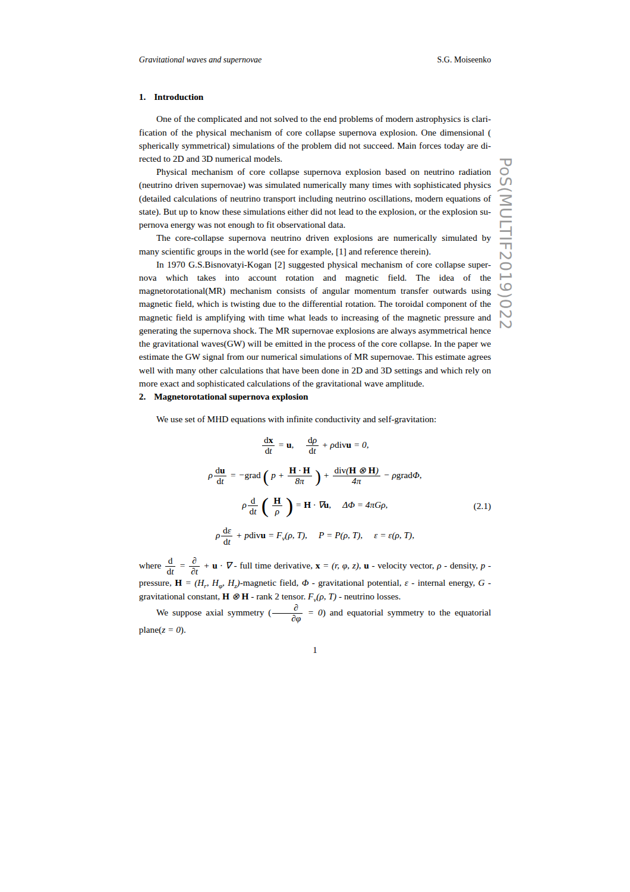Gravitational waves and supernovae S.G. Moiseenko
PoS(MULTIF2019)022
1. Introduction
One of the complicated and not solved to the end problems of modern astrophysics is clarification of the physical mechanism of core collapse supernova explosion. One dimensional ( spherically symmetrical) simulations of the problem did not succeed. Main forces today are directed to 2D and 3D numerical models.
Physical mechanism of core collapse supernova explosion based on neutrino radiation (neutrino driven supernovae) was simulated numerically many times with sophisticated physics (detailed calculations of neutrino transport including neutrino oscillations, modern equations of state). But up to know these simulations either did not lead to the explosion, or the explosion supernova energy was not enough to fit observational data.
The core-collapse supernova neutrino driven explosions are numerically simulated by many scientific groups in the world (see for example, [1] and reference therein).
In 1970 G.S.Bisnovatyi-Kogan [2] suggested physical mechanism of core collapse supernova which takes into account rotation and magnetic field. The idea of the magnetorotational(MR) mechanism consists of angular momentum transfer outwards using magnetic field, which is twisting due to the differential rotation. The toroidal component of the magnetic field is amplifying with time what leads to increasing of the magnetic pressure and generating the supernova shock. The MR supernovae explosions are always asymmetrical hence the gravitational waves(GW) will be emitted in the process of the core collapse. In the paper we estimate the GW signal from our numerical simulations of MR supernovae. This estimate agrees well with many other calculations that have been done in 2D and 3D settings and which rely on more exact and sophisticated calculations of the gravitational wave amplitude.
2. Magnetorotational supernova explosion
We use set of MHD equations with infinite conductivity and self-gravitation:
dx dt = u, dρ dt + ρdiv u = 0,
ρdu dt = −grad ( p + H · H 8π ) + div(H ⊗ H) 4π − ρgrad Φ,
ρddt ( Hρ ) = H · ∇u, ΔΦ = 4πGρ, (2.1)
ρdε dt + pdiv u = Fv(ρ, T), P = P(ρ, T), ε = ε(ρ, T),
where ddt = ∂∂t + u · ∇ - full time derivative, x = (r, φ, z), u - velocity vector, ρ - density, p - pressure, H = (Hr, Hφ, Hz)-magnetic field, Φ - gravitational potential, ε - internal energy, G - gravitational constant, H ⊗ H - rank 2 tensor. Fv(ρ, T) - neutrino losses.
We suppose axial symmetry (∂∂φ = 0) and equatorial symmetry to the equatorial plane(z = 0).
1